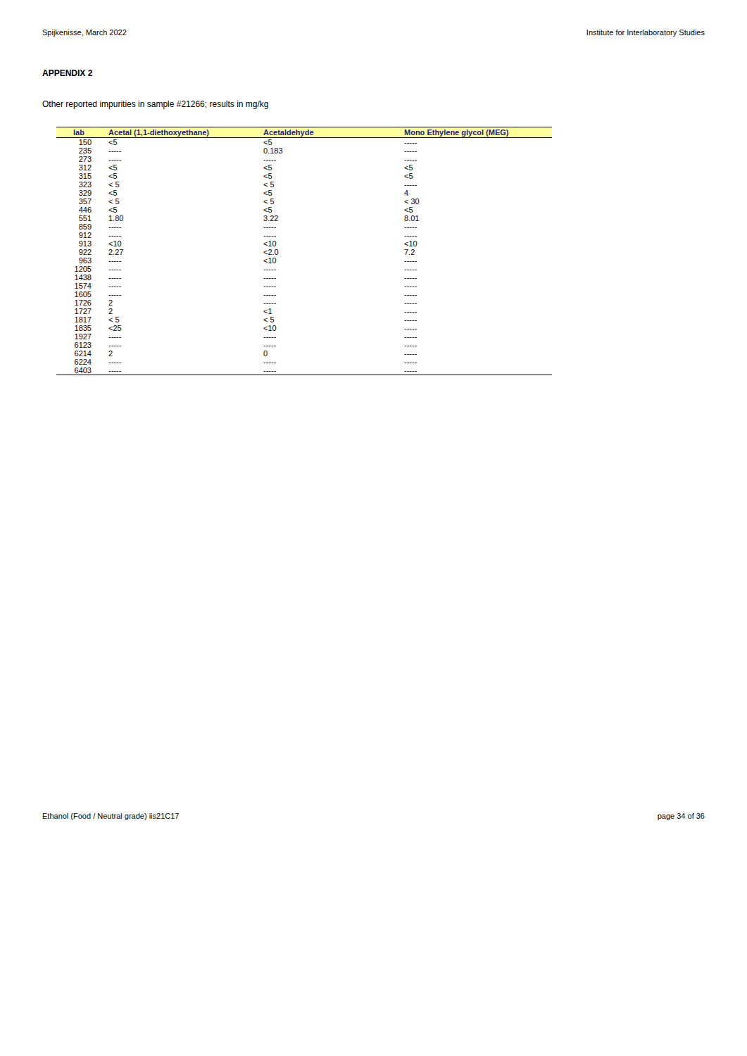Spijkenisse, March 2022 Institute for Interlaboratory Studies
APPENDIX 2
Other reported impurities in sample #21266; results in mg/kg
| lab | Acetal (1,1-diethoxyethane) | Acetaldehyde | Mono Ethylene glycol (MEG) |
| --- | --- | --- | --- |
| 150 | <5 | <5 | ----- |
| 235 | ----- | 0.183 | ----- |
| 273 | ----- | ----- | ----- |
| 312 | <5 | <5 | <5 |
| 315 | <5 | <5 | <5 |
| 323 | < 5 | < 5 | ----- |
| 329 | <5 | <5 | 4 |
| 357 | < 5 | < 5 | < 30 |
| 446 | <5 | <5 | <5 |
| 551 | 1.80 | 3.22 | 8.01 |
| 859 | ----- | ----- | ----- |
| 912 | ----- | ----- | ----- |
| 913 | <10 | <10 | <10 |
| 922 | 2.27 | <2.0 | 7.2 |
| 963 | ----- | <10 | ----- |
| 1205 | ----- | ----- | ----- |
| 1438 | ----- | ----- | ----- |
| 1574 | ----- | ----- | ----- |
| 1605 | ----- | ----- | ----- |
| 1726 | 2 | ----- | ----- |
| 1727 | 2 | <1 | ----- |
| 1817 | < 5 | < 5 | ----- |
| 1835 | <25 | <10 | ----- |
| 1927 | ----- | ----- | ----- |
| 6123 | ----- | ----- | ----- |
| 6214 | 2 | 0 | ----- |
| 6224 | ----- | ----- | ----- |
| 6403 | ----- | ----- | ----- |
Ethanol (Food / Neutral grade) iis21C17 page 34 of 36